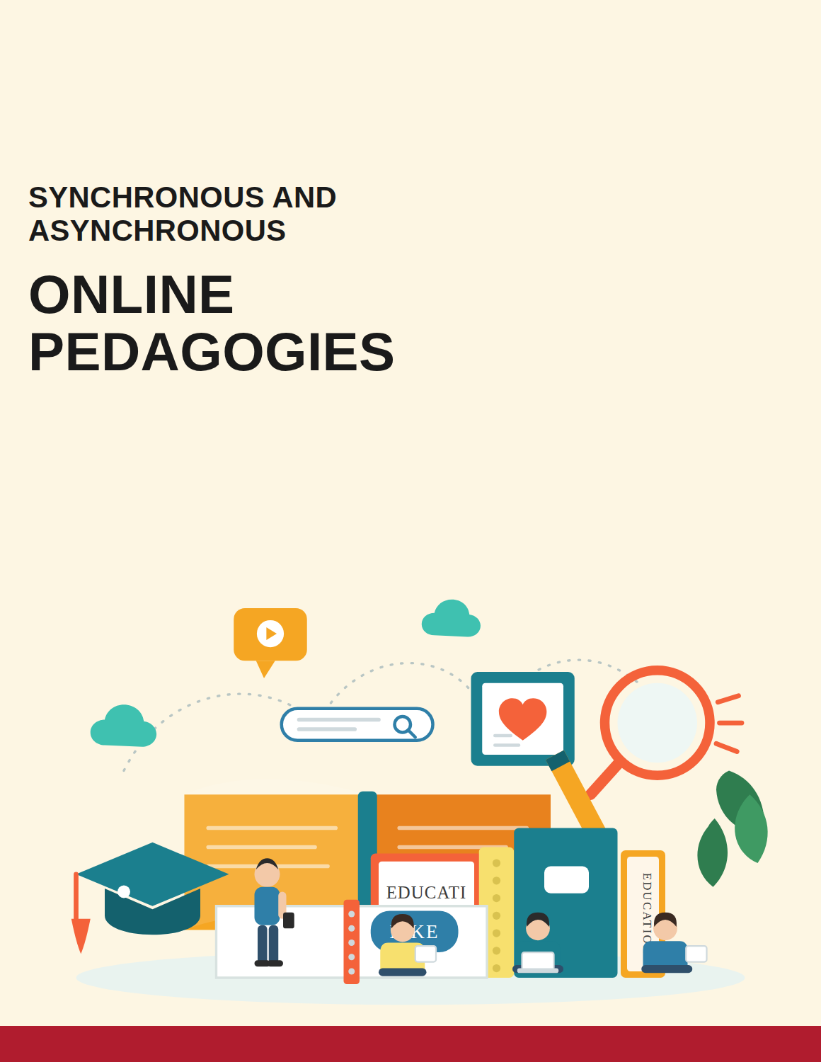Synchronous and
Asynchronous
Online Pedagogies
Flat illustration of online learning Open books, a graduation cap, a magnifying glass, a search bar, a video play bubble, a heart in a frame, a pencil, a plant, and four students reading and using devices. EDUCATI EDUCATION LIKE
Illustration of students learning online surrounded by books, a graduation cap, a magnifying glass and digital interface elements.